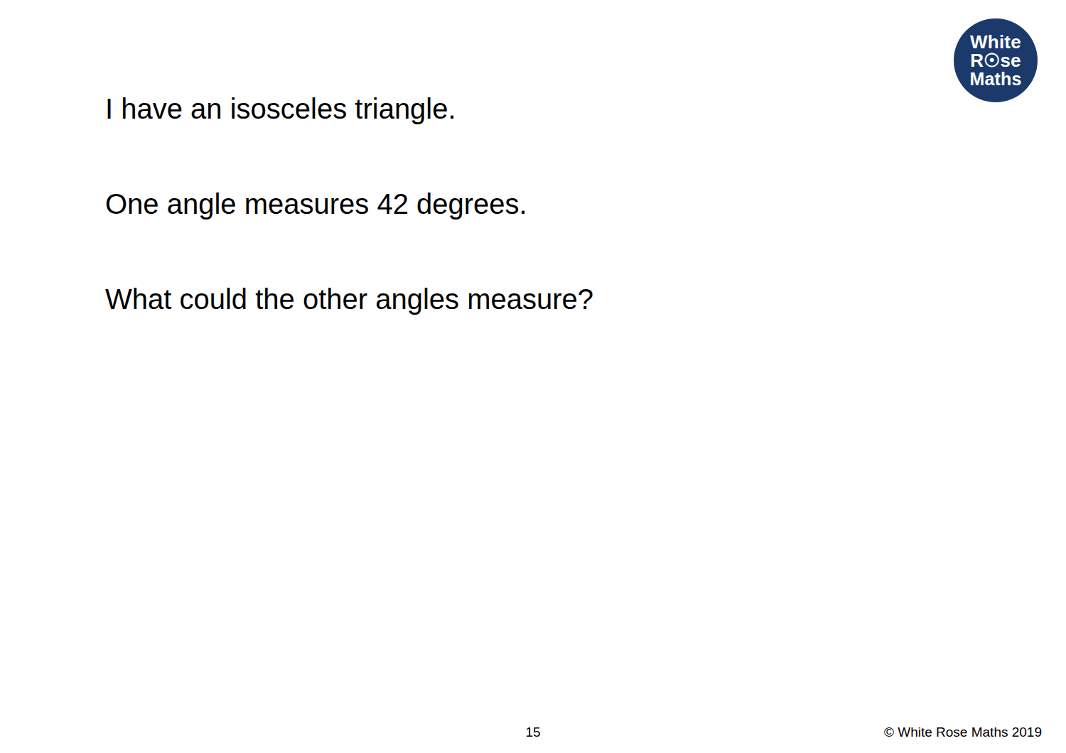White R☉se Maths
I have an isosceles triangle.
One angle measures 42 degrees.
What could the other angles measure?
15
© White Rose Maths 2019